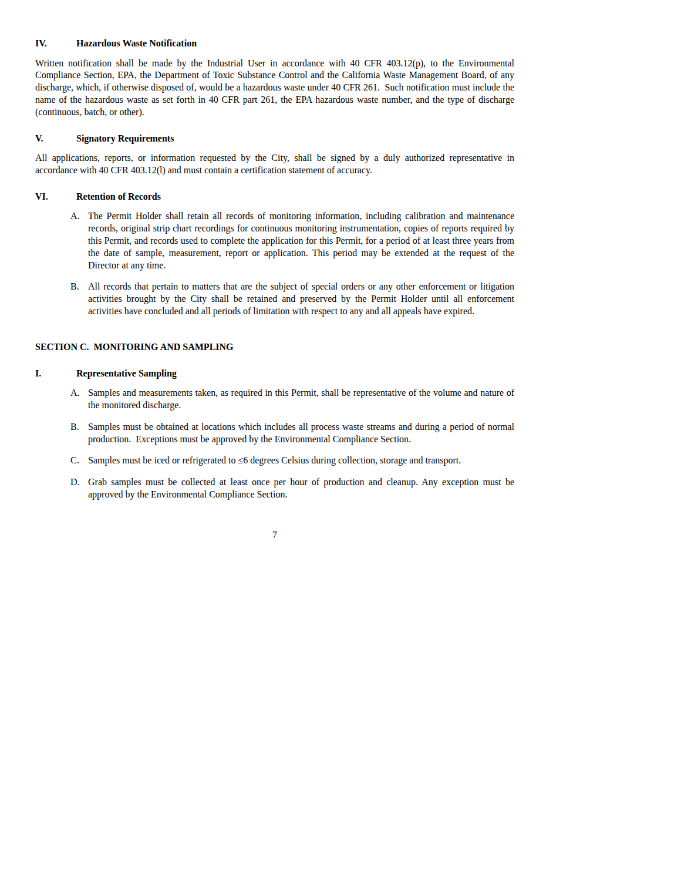IV. Hazardous Waste Notification
Written notification shall be made by the Industrial User in accordance with 40 CFR 403.12(p), to the Environmental Compliance Section, EPA, the Department of Toxic Substance Control and the California Waste Management Board, of any discharge, which, if otherwise disposed of, would be a hazardous waste under 40 CFR 261. Such notification must include the name of the hazardous waste as set forth in 40 CFR part 261, the EPA hazardous waste number, and the type of discharge (continuous, batch, or other).
V. Signatory Requirements
All applications, reports, or information requested by the City, shall be signed by a duly authorized representative in accordance with 40 CFR 403.12(l) and must contain a certification statement of accuracy.
VI. Retention of Records
A. The Permit Holder shall retain all records of monitoring information, including calibration and maintenance records, original strip chart recordings for continuous monitoring instrumentation, copies of reports required by this Permit, and records used to complete the application for this Permit, for a period of at least three years from the date of sample, measurement, report or application. This period may be extended at the request of the Director at any time.
B. All records that pertain to matters that are the subject of special orders or any other enforcement or litigation activities brought by the City shall be retained and preserved by the Permit Holder until all enforcement activities have concluded and all periods of limitation with respect to any and all appeals have expired.
SECTION C. MONITORING AND SAMPLING
I. Representative Sampling
A. Samples and measurements taken, as required in this Permit, shall be representative of the volume and nature of the monitored discharge.
B. Samples must be obtained at locations which includes all process waste streams and during a period of normal production. Exceptions must be approved by the Environmental Compliance Section.
C. Samples must be iced or refrigerated to ≤6 degrees Celsius during collection, storage and transport.
D. Grab samples must be collected at least once per hour of production and cleanup. Any exception must be approved by the Environmental Compliance Section.
7